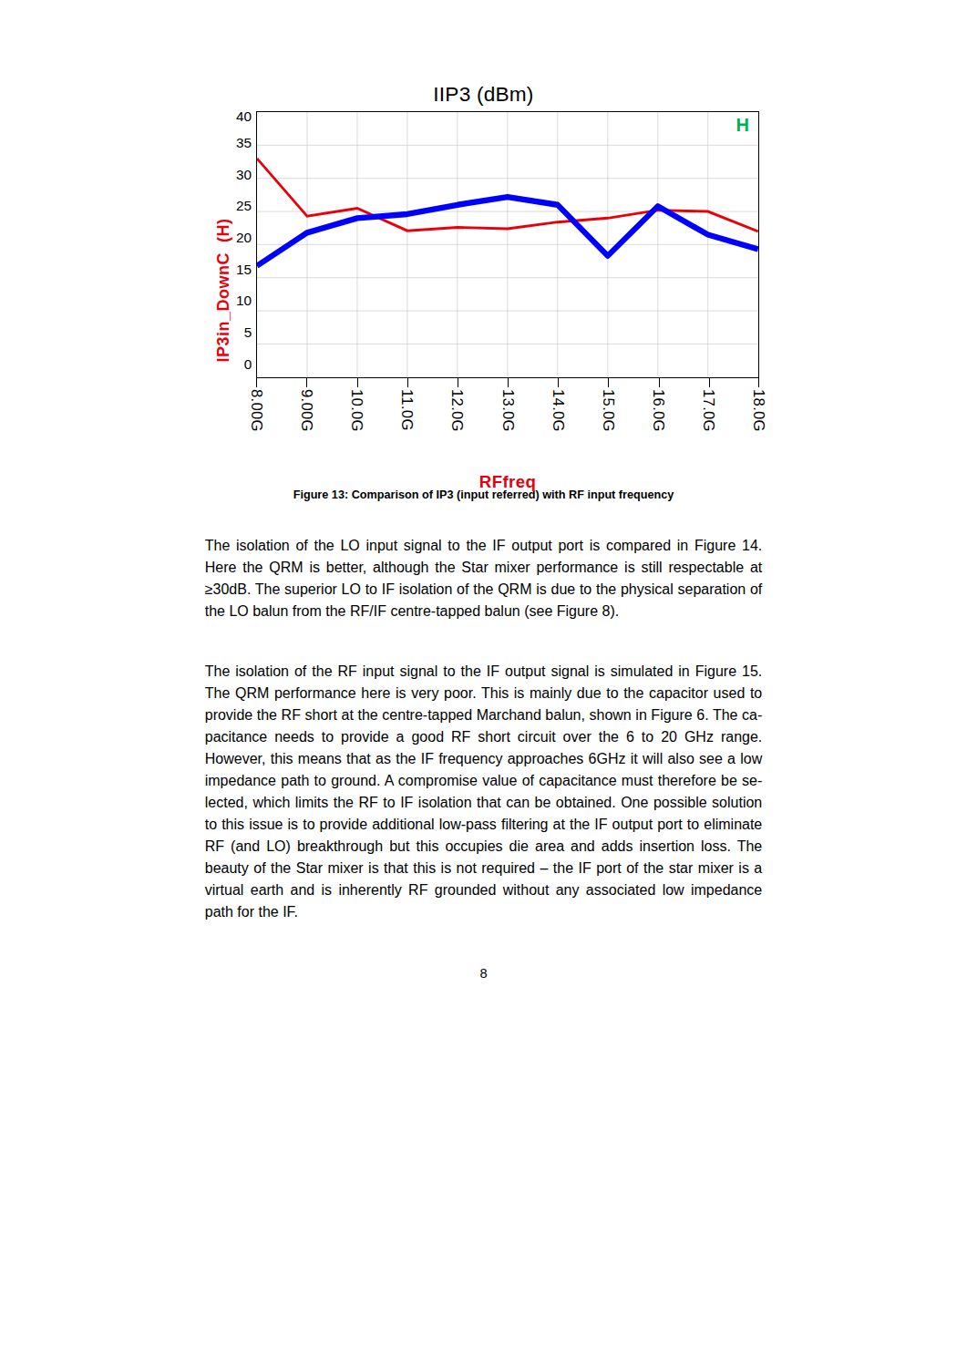IIP3 (dBm)
IP3in_DownC (H)
40 35 30 25 20 15 10 5 0
H
8.00G 9.00G 10.0G 11.0G 12.0G 13.0G 14.0G 15.0G 16.0G 17.0G 18.0G
RFfreq
Figure 13: Comparison of IP3 (input referred) with RF input frequency
The isolation of the LO input signal to the IF output port is compared in Figure 14. Here the QRM is better, although the Star mixer performance is still respectable at ≥30dB. The superior LO to IF isolation of the QRM is due to the physical separation of the LO balun from the RF/IF centre-tapped balun (see Figure 8).
The isolation of the RF input signal to the IF output signal is simulated in Figure 15. The QRM performance here is very poor. This is mainly due to the capacitor used to provide the RF short at the centre-tapped Marchand balun, shown in Figure 6. The capacitance needs to provide a good RF short circuit over the 6 to 20 GHz range. However, this means that as the IF frequency approaches 6GHz it will also see a low impedance path to ground. A compromise value of capacitance must therefore be selected, which limits the RF to IF isolation that can be obtained. One possible solution to this issue is to provide additional low-pass filtering at the IF output port to eliminate RF (and LO) breakthrough but this occupies die area and adds insertion loss. The beauty of the Star mixer is that this is not required – the IF port of the star mixer is a virtual earth and is inherently RF grounded without any associated low impedance path for the IF.
8